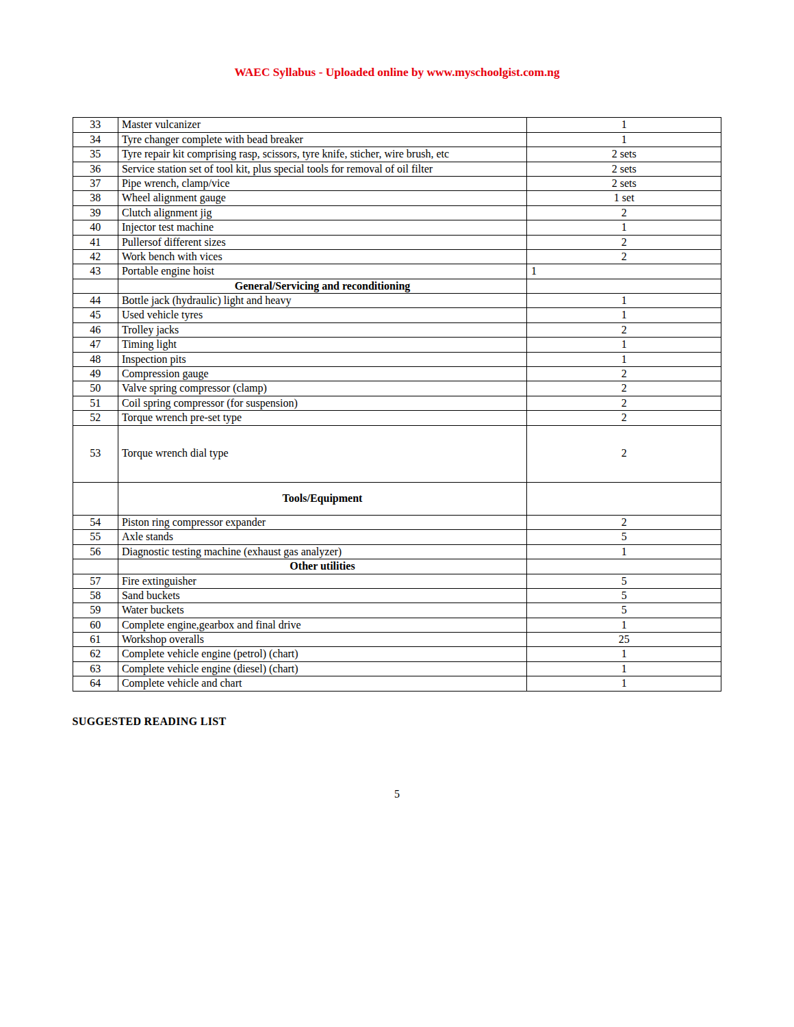WAEC Syllabus - Uploaded online by www.myschoolgist.com.ng
| 33 | Master vulcanizer | 1 |
| 34 | Tyre changer complete with bead breaker | 1 |
| 35 | Tyre repair kit comprising rasp, scissors, tyre knife, sticher, wire brush, etc | 2 sets |
| 36 | Service station set of tool kit, plus special tools for removal of oil filter | 2 sets |
| 37 | Pipe wrench, clamp/vice | 2 sets |
| 38 | Wheel alignment gauge | 1 set |
| 39 | Clutch alignment jig | 2 |
| 40 | Injector test machine | 1 |
| 41 | Pullersof different sizes | 2 |
| 42 | Work bench with vices | 2 |
| 43 | Portable engine hoist | 1 |
| | General/Servicing and reconditioning | |
| 44 | Bottle jack (hydraulic) light and heavy | 1 |
| 45 | Used vehicle tyres | 1 |
| 46 | Trolley jacks | 2 |
| 47 | Timing light | 1 |
| 48 | Inspection pits | 1 |
| 49 | Compression gauge | 2 |
| 50 | Valve spring compressor (clamp) | 2 |
| 51 | Coil spring compressor (for suspension) | 2 |
| 52 | Torque wrench pre-set type | 2 |
| 53 | Torque wrench dial type | 2 |
| | Tools/Equipment | |
| 54 | Piston ring compressor expander | 2 |
| 55 | Axle stands | 5 |
| 56 | Diagnostic testing machine (exhaust gas analyzer) | 1 |
| | Other utilities | |
| 57 | Fire extinguisher | 5 |
| 58 | Sand buckets | 5 |
| 59 | Water buckets | 5 |
| 60 | Complete engine,gearbox and final drive | 1 |
| 61 | Workshop overalls | 25 |
| 62 | Complete vehicle engine (petrol) (chart) | 1 |
| 63 | Complete vehicle engine (diesel) (chart) | 1 |
| 64 | Complete vehicle and chart | 1 |
SUGGESTED READING LIST
5